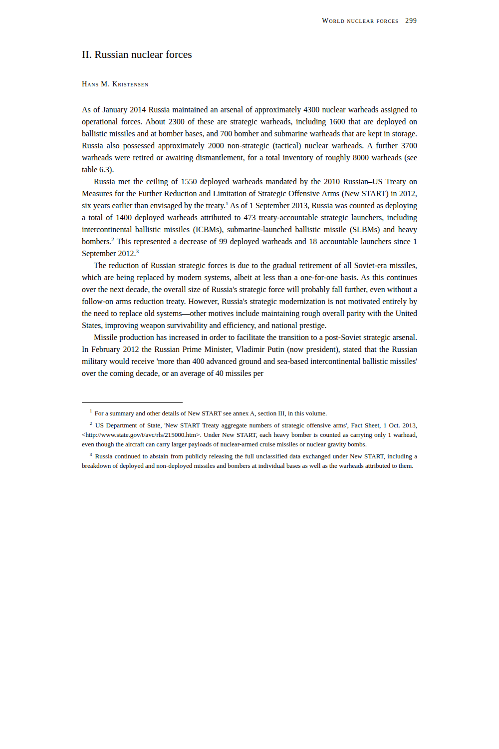World nuclear forces 299
II. Russian nuclear forces
Hans M. Kristensen
As of January 2014 Russia maintained an arsenal of approximately 4300 nuclear warheads assigned to operational forces. About 2300 of these are strategic warheads, including 1600 that are deployed on ballistic missiles and at bomber bases, and 700 bomber and submarine warheads that are kept in storage. Russia also possessed approximately 2000 non-strategic (tactical) nuclear warheads. A further 3700 warheads were retired or awaiting dismantlement, for a total inventory of roughly 8000 warheads (see table 6.3).
Russia met the ceiling of 1550 deployed warheads mandated by the 2010 Russian–US Treaty on Measures for the Further Reduction and Limitation of Strategic Offensive Arms (New START) in 2012, six years earlier than envisaged by the treaty.1 As of 1 September 2013, Russia was counted as deploying a total of 1400 deployed warheads attributed to 473 treaty-accountable strategic launchers, including intercontinental ballistic missiles (ICBMs), submarine-launched ballistic missile (SLBMs) and heavy bombers.2 This represented a decrease of 99 deployed warheads and 18 accountable launchers since 1 September 2012.3
The reduction of Russian strategic forces is due to the gradual retirement of all Soviet-era missiles, which are being replaced by modern systems, albeit at less than a one-for-one basis. As this continues over the next decade, the overall size of Russia's strategic force will probably fall further, even without a follow-on arms reduction treaty. However, Russia's strategic modernization is not motivated entirely by the need to replace old systems—other motives include maintaining rough overall parity with the United States, improving weapon survivability and efficiency, and national prestige.
Missile production has increased in order to facilitate the transition to a post-Soviet strategic arsenal. In February 2012 the Russian Prime Minister, Vladimir Putin (now president), stated that the Russian military would receive 'more than 400 advanced ground and sea-based intercontinental ballistic missiles' over the coming decade, or an average of 40 missiles per
1 For a summary and other details of New START see annex A, section III, in this volume.
2 US Department of State, 'New START Treaty aggregate numbers of strategic offensive arms', Fact Sheet, 1 Oct. 2013, <http://www.state.gov/t/avc/rls/215000.htm>. Under New START, each heavy bomber is counted as carrying only 1 warhead, even though the aircraft can carry larger payloads of nuclear-armed cruise missiles or nuclear gravity bombs.
3 Russia continued to abstain from publicly releasing the full unclassified data exchanged under New START, including a breakdown of deployed and non-deployed missiles and bombers at individual bases as well as the warheads attributed to them.